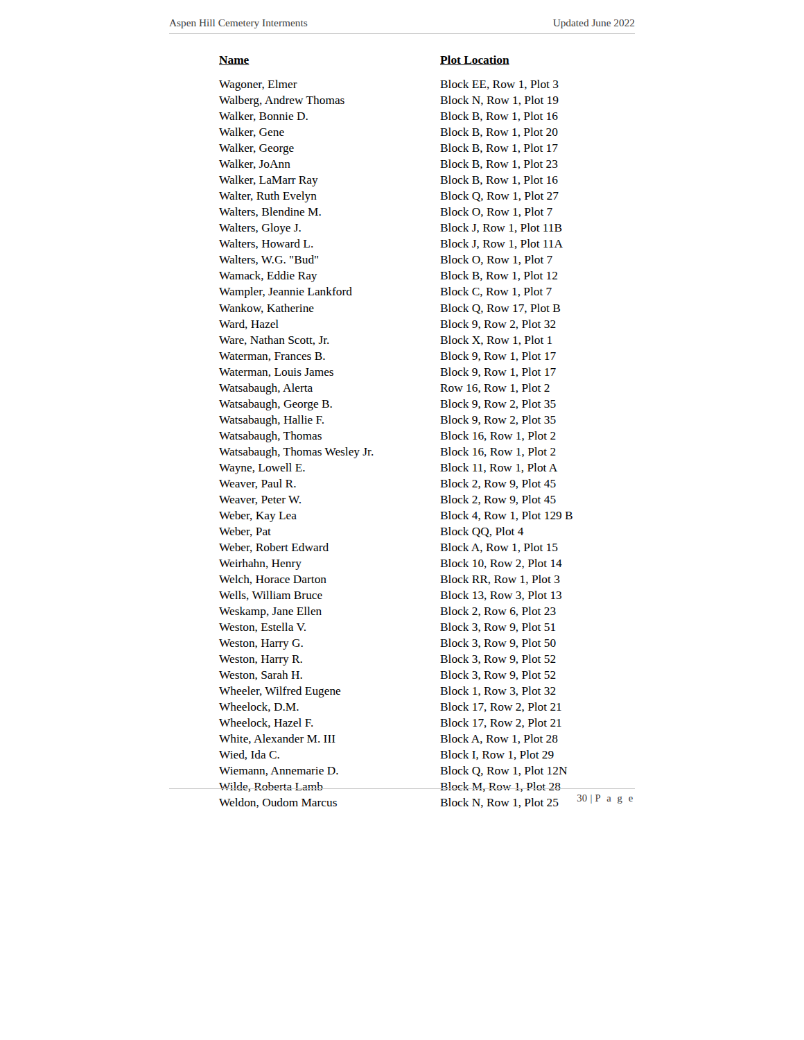Aspen Hill Cemetery Interments
Updated June 2022
| Name | Plot Location |
| --- | --- |
| Wagoner, Elmer | Block EE, Row 1, Plot 3 |
| Walberg, Andrew Thomas | Block N, Row 1, Plot 19 |
| Walker, Bonnie D. | Block B, Row 1, Plot 16 |
| Walker, Gene | Block B, Row 1, Plot 20 |
| Walker, George | Block B, Row 1, Plot 17 |
| Walker, JoAnn | Block B, Row 1, Plot 23 |
| Walker, LaMarr Ray | Block B, Row 1, Plot 16 |
| Walter, Ruth Evelyn | Block Q, Row 1, Plot 27 |
| Walters, Blendine M. | Block O, Row 1, Plot 7 |
| Walters, Gloye J. | Block J, Row 1, Plot 11B |
| Walters, Howard L. | Block J, Row 1, Plot 11A |
| Walters, W.G. "Bud" | Block O, Row 1, Plot 7 |
| Wamack, Eddie Ray | Block B, Row 1, Plot 12 |
| Wampler, Jeannie Lankford | Block C, Row 1, Plot 7 |
| Wankow, Katherine | Block Q, Row 17, Plot B |
| Ward, Hazel | Block 9, Row 2, Plot 32 |
| Ware, Nathan Scott, Jr. | Block X, Row 1, Plot 1 |
| Waterman, Frances B. | Block 9, Row 1, Plot 17 |
| Waterman, Louis James | Block 9, Row 1, Plot 17 |
| Watsabaugh, Alerta | Row 16, Row 1, Plot 2 |
| Watsabaugh, George B. | Block 9, Row 2, Plot 35 |
| Watsabaugh, Hallie F. | Block 9, Row 2, Plot 35 |
| Watsabaugh, Thomas | Block 16, Row 1, Plot 2 |
| Watsabaugh, Thomas Wesley Jr. | Block 16, Row 1, Plot 2 |
| Wayne, Lowell E. | Block 11, Row 1, Plot A |
| Weaver, Paul R. | Block 2, Row 9, Plot 45 |
| Weaver, Peter W. | Block 2, Row 9, Plot 45 |
| Weber, Kay Lea | Block 4, Row 1, Plot 129 B |
| Weber, Pat | Block QQ, Plot 4 |
| Weber, Robert Edward | Block A, Row 1, Plot 15 |
| Weirhahn, Henry | Block 10, Row 2, Plot 14 |
| Welch, Horace Darton | Block RR, Row 1, Plot 3 |
| Wells, William Bruce | Block 13, Row 3, Plot 13 |
| Weskamp, Jane Ellen | Block 2, Row 6, Plot 23 |
| Weston, Estella V. | Block 3, Row 9, Plot 51 |
| Weston, Harry G. | Block 3, Row 9, Plot 50 |
| Weston, Harry R. | Block 3, Row 9, Plot 52 |
| Weston, Sarah H. | Block 3, Row 9, Plot 52 |
| Wheeler, Wilfred Eugene | Block 1, Row 3, Plot 32 |
| Wheelock, D.M. | Block 17, Row 2, Plot 21 |
| Wheelock, Hazel F. | Block 17, Row 2, Plot 21 |
| White, Alexander M. III | Block A, Row 1, Plot 28 |
| Wied, Ida C. | Block I, Row 1, Plot 29 |
| Wiemann, Annemarie D. | Block Q, Row 1, Plot 12N |
| Wilde, Roberta Lamb | Block M, Row 1, Plot 28 |
| Weldon, Oudom Marcus | Block N, Row 1, Plot 25 |
30 | P a g e